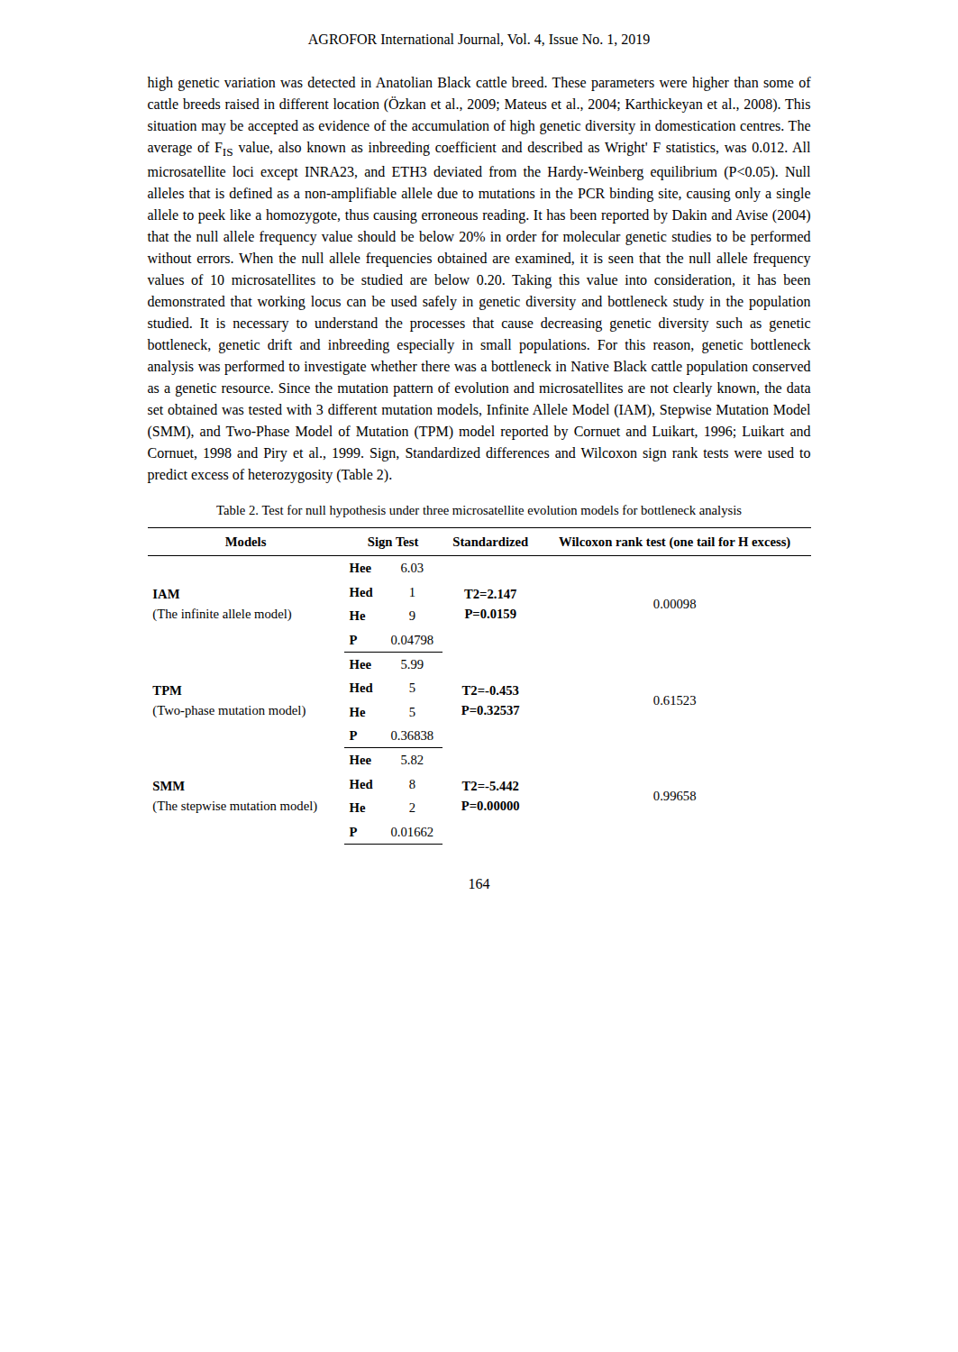AGROFOR International Journal, Vol. 4, Issue No. 1, 2019
high genetic variation was detected in Anatolian Black cattle breed. These parameters were higher than some of cattle breeds raised in different location (Özkan et al., 2009; Mateus et al., 2004; Karthickeyan et al., 2008). This situation may be accepted as evidence of the accumulation of high genetic diversity in domestication centres. The average of FIS value, also known as inbreeding coefficient and described as Wright' F statistics, was 0.012. All microsatellite loci except INRA23, and ETH3 deviated from the Hardy-Weinberg equilibrium (P<0.05). Null alleles that is defined as a non-amplifiable allele due to mutations in the PCR binding site, causing only a single allele to peek like a homozygote, thus causing erroneous reading. It has been reported by Dakin and Avise (2004) that the null allele frequency value should be below 20% in order for molecular genetic studies to be performed without errors. When the null allele frequencies obtained are examined, it is seen that the null allele frequency values of 10 microsatellites to be studied are below 0.20. Taking this value into consideration, it has been demonstrated that working locus can be used safely in genetic diversity and bottleneck study in the population studied. It is necessary to understand the processes that cause decreasing genetic diversity such as genetic bottleneck, genetic drift and inbreeding especially in small populations. For this reason, genetic bottleneck analysis was performed to investigate whether there was a bottleneck in Native Black cattle population conserved as a genetic resource. Since the mutation pattern of evolution and microsatellites are not clearly known, the data set obtained was tested with 3 different mutation models, Infinite Allele Model (IAM), Stepwise Mutation Model (SMM), and Two-Phase Model of Mutation (TPM) model reported by Cornuet and Luikart, 1996; Luikart and Cornuet, 1998 and Piry et al., 1999. Sign, Standardized differences and Wilcoxon sign rank tests were used to predict excess of heterozygosity (Table 2).
Table 2. Test for null hypothesis under three microsatellite evolution models for bottleneck analysis
| Models | Sign Test | Standardized | Wilcoxon rank test (one tail for H excess) |
| --- | --- | --- | --- |
| IAM (The infinite allele model) | Hee | 6.03 | T2=2.147 P=0.0159 | 0.00098 |
| Hed | 1 |
| He | 9 |
| P | 0.04798 |
| TPM (Two-phase mutation model) | Hee | 5.99 | T2=-0.453 P=0.32537 | 0.61523 |
| Hed | 5 |
| He | 5 |
| P | 0.36838 |
| SMM (The stepwise mutation model) | Hee | 5.82 | T2=-5.442 P=0.00000 | 0.99658 |
| Hed | 8 |
| He | 2 |
| P | 0.01662 |
164